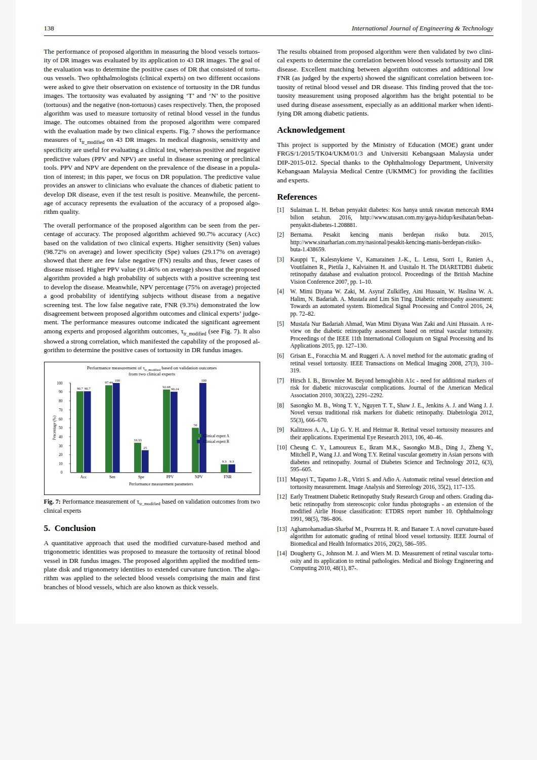138
International Journal of Engineering & Technology
The performance of proposed algorithm in measuring the blood vessels tortuosity of DR images was evaluated by its application to 43 DR images. The goal of the evaluation was to determine the positive cases of DR that consisted of tortuous vessels. Two ophthalmologists (clinical experts) on two different occasions were asked to give their observation on existence of tortuosity in the DR fundus images. The tortuosity was evaluated by assigning ‘T’ and ‘N’ to the positive (tortuous) and the negative (non-tortuous) cases respectively. Then, the proposed algorithm was used to measure tortuosity of retinal blood vessel in the fundus image. The outcomes obtained from the proposed algorithm were compared with the evaluation made by two clinical experts. Fig. 7 shows the performance measures of τtr_modified on 43 DR images. In medical diagnosis, sensitivity and specificity are useful for evaluating a clinical test, whereas positive and negative predictive values (PPV and NPV) are useful in disease screening or preclinical tools. PPV and NPV are dependent on the prevalence of the disease in a population of interest; in this paper, we focus on DR population. The predictive value provides an answer to clinicians who evaluate the chances of diabetic patient to develop DR disease, even if the test result is positive. Meanwhile, the percentage of accuracy represents the evaluation of the accuracy of a proposed algorithm quality.
The overall performance of the proposed algorithm can be seen from the percentage of accuracy. The proposed algorithm achieved 90.7% accuracy (Acc) based on the validation of two clinical experts. Higher sensitivity (Sen) values (98.72% on average) and lower specificity (Spe) values (29.17% on average) showed that there are few false negative (FN) results and thus, fewer cases of disease missed. Higher PPV value (91.46% on average) shows that the proposed algorithm provided a high probability of subjects with a positive screening test to develop the disease. Meanwhile, NPV percentage (75% on average) projected a good probability of identifying subjects without disease from a negative screening test. The low false negative rate, FNR (9.3%) demonstrated the low disagreement between proposed algorithm outcomes and clinical experts’ judgement. The performance measures outcome indicated the significant agreement among experts and proposed algorithm outcomes, τtr_modified (see Fig. 7). It also showed a strong correlation, which manifested the capability of the proposed algorithm to determine the positive cases of tortuosity in DR fundus images.
Performance measurement of τtr_modified based on validation outcomes
from two clinical experts
100 90 80 70 60 50 40 30 20 10 0 Percentage (%) 90.7 90.7 97.44 100 33.33 25 92.68 90.24 50 100 9.3 9.3 Acc Sen Spe PPV NPV FNR Performance measurement parameters Clinical expert A Clinical expert B
Fig. 7: Performance measurement of τtr_modified based on validation outcomes from two clinical experts
5. Conclusion
A quantitative approach that used the modified curvature-based method and trigonometric identities was proposed to measure the tortuosity of retinal blood vessel in DR fundus images. The proposed algorithm applied the modified template disk and trigonometry identities to extended curvature function. The algorithm was applied to the selected blood vessels comprising the main and first branches of blood vessels, which are also known as thick vessels.
The results obtained from proposed algorithm were then validated by two clinical experts to determine the correlation between blood vessels tortuosity and DR disease. Excellent matching between algorithm outcomes and additional low FNR (as judged by the experts) showed the significant correlation between tortuosity of retinal blood vessel and DR disease. This finding proved that the tortuosity measurement using proposed algorithm has the bright potential to be used during disease assessment, especially as an additional marker when identifying DR among diabetic patients.
Acknowledgement
This project is supported by the Ministry of Education (MOE) grant under FRGS/1/2015/TK04/UKM/01/3 and Universiti Kebangsaan Malaysia under DIP-2015-012. Special thanks to the Ophthalmology Department, University Kebangsaan Malaysia Medical Centre (UKMMC) for providing the facilities and experts.
References
[1] Sulaiman L. H. Beban penyakit diabetes: Kos hanya untuk rawatan mencecah RM4 bilion setahun. 2016, http://www.utusan.com.my/gaya-hidup/kesihatan/beban-penyakit-diabetes-1.208881.
[2] Bernama. Pesakit kencing manis berdepan risiko buta. 2015, http://www.sinarharian.com.my/nasional/pesakit-kencing-manis-berdepan-risiko-buta-1.438659.
[3] Kauppi T., Kalesnykiene V., Kamarainen J.-K., L. Lensu, Sorri I., Ranien A., Voutilainen R., Pietila J., Kalviainen H. and Uusitalo H. The DIARETDB1 diabetic retinopathy database and evaluation protocol. Proceedings of the British Machine Vision Conference 2007, pp. 1–10.
[4] W. Mimi Diyana W. Zaki, M. Asyraf Zulkifley, Aini Hussain, W. Haslina W. A. Halim, N. Badariah. A. Mustafa and Lim Sin Ting. Diabetic retinopathy assessment: Towards an automated system. Biomedical Signal Processing and Control 2016, 24, pp. 72–82.
[5] Mustafa Nur Badariah Ahmad, Wan Mimi Diyana Wan Zaki and Aini Hussain. A review on the diabetic retinopathy assessment based on retinal vascular tortuosity. Proceedings of the IEEE 11th International Colloquium on Signal Processing and Its Applications 2015, pp. 127–130.
[6] Grisan E., Foracchia M. and Ruggeri A. A novel method for the automatic grading of retinal vessel tortuosity. IEEE Transactions on Medical Imaging 2008, 27(3), 310–319.
[7] Hirsch I. B., Brownlee M. Beyond hemoglobin A1c - need for additional markers of risk for diabetic microvascular complications. Journal of the American Medical Association 2010, 303(22), 2291–2292.
[8] Sasongko M. B., Wong T. Y., Nguyen T. T., Shaw J. E., Jenkins A. J. and Wang J. J. Novel versus traditional risk markers for diabetic retinopathy. Diabetologia 2012, 55(3), 666–670.
[9] Kalitzeos A. A., Lip G. Y. H. and Heitmar R. Retinal vessel tortuosity measures and their applications. Experimental Eye Research 2013, 106, 40–46.
[10] Cheung C. Y., Lamoureux E., Ikram M.K., Sasongko M.B., Ding J., Zheng Y., Mitchell P., Wang J.J. and Wong T.Y. Retinal vascular geometry in Asian persons with diabetes and retinopathy. Journal of Diabetes Science and Technology 2012, 6(3), 595–605.
[11] Mapayi T., Tapamo J.-R., Viriri S. and Adio A. Automatic retinal vessel detection and tortuosity measurement. Image Analysis and Stereology 2016, 35(2), 117–135.
[12] Early Treatment Diabetic Retinopathy Study Research Group and others. Grading diabetic retinopathy from stereoscopic color fundus photographs - an extension of the modified Airlie House classification: ETDRS report number 10. Ophthalmology 1991, 98(5), 786–806.
[13] Aghamohamadian-Sharbaf M., Pourreza H. R. and Banaee T. A novel curvature-based algorithm for automatic grading of retinal blood vessel tortuosity. IEEE Journal of Biomedical and Health Informatics 2016, 20(2), 586–595.
[14] Dougherty G., Johnson M. J. and Wiers M. D. Measurement of retinal vascular tortuosity and its application to retinal pathologies. Medical and Biology Engineering and Computing 2010, 48(1), 87-.